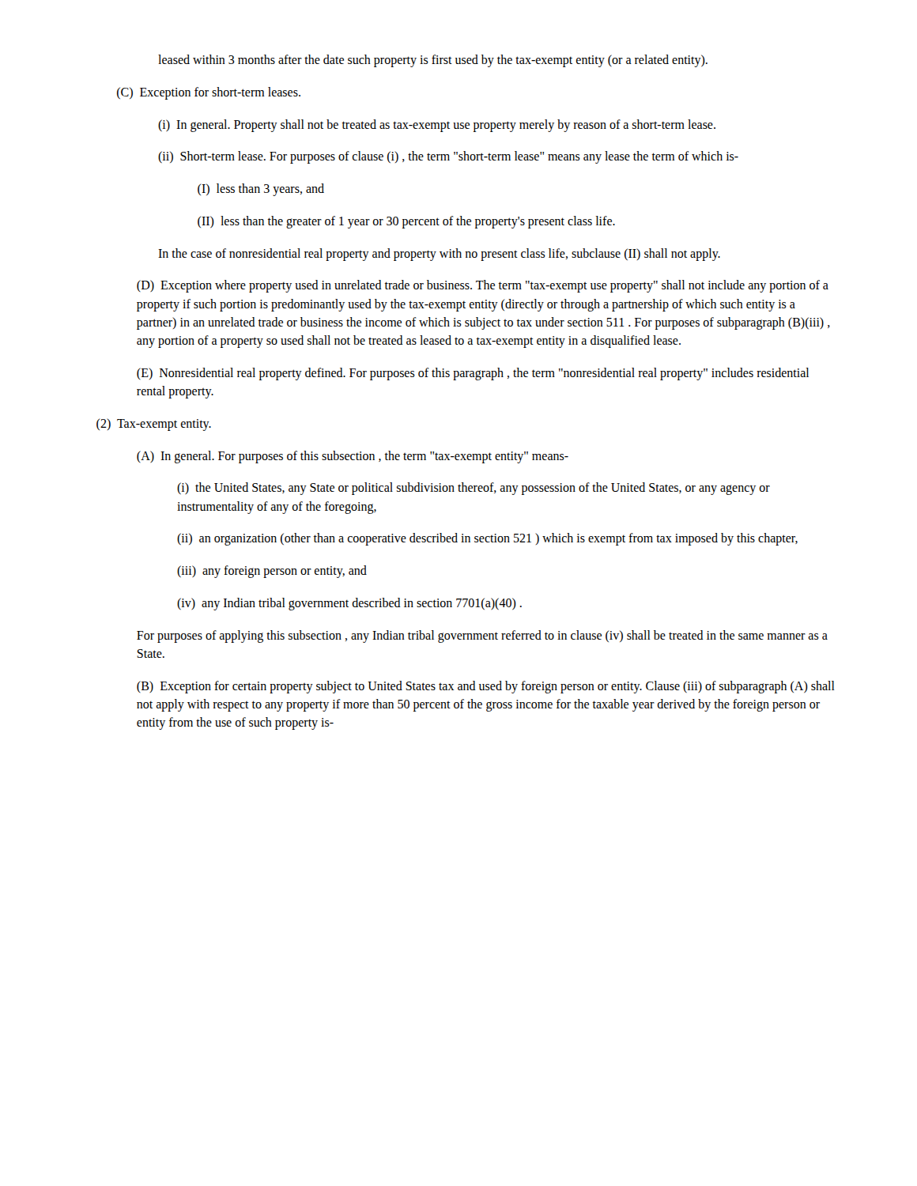leased within 3 months after the date such property is first used by the tax-exempt entity (or a related entity).
(C) Exception for short-term leases.
(i) In general. Property shall not be treated as tax-exempt use property merely by reason of a short-term lease.
(ii) Short-term lease. For purposes of clause (i) , the term "short-term lease" means any lease the term of which is-
(I) less than 3 years, and
(II) less than the greater of 1 year or 30 percent of the property's present class life.
In the case of nonresidential real property and property with no present class life, subclause (II) shall not apply.
(D) Exception where property used in unrelated trade or business. The term "tax-exempt use property" shall not include any portion of a property if such portion is predominantly used by the tax-exempt entity (directly or through a partnership of which such entity is a partner) in an unrelated trade or business the income of which is subject to tax under section 511 . For purposes of subparagraph (B)(iii) , any portion of a property so used shall not be treated as leased to a tax-exempt entity in a disqualified lease.
(E) Nonresidential real property defined. For purposes of this paragraph , the term "nonresidential real property" includes residential rental property.
(2) Tax-exempt entity.
(A) In general. For purposes of this subsection , the term "tax-exempt entity" means-
(i) the United States, any State or political subdivision thereof, any possession of the United States, or any agency or instrumentality of any of the foregoing,
(ii) an organization (other than a cooperative described in section 521 ) which is exempt from tax imposed by this chapter,
(iii) any foreign person or entity, and
(iv) any Indian tribal government described in section 7701(a)(40) .
For purposes of applying this subsection , any Indian tribal government referred to in clause (iv) shall be treated in the same manner as a State.
(B) Exception for certain property subject to United States tax and used by foreign person or entity. Clause (iii) of subparagraph (A) shall not apply with respect to any property if more than 50 percent of the gross income for the taxable year derived by the foreign person or entity from the use of such property is-